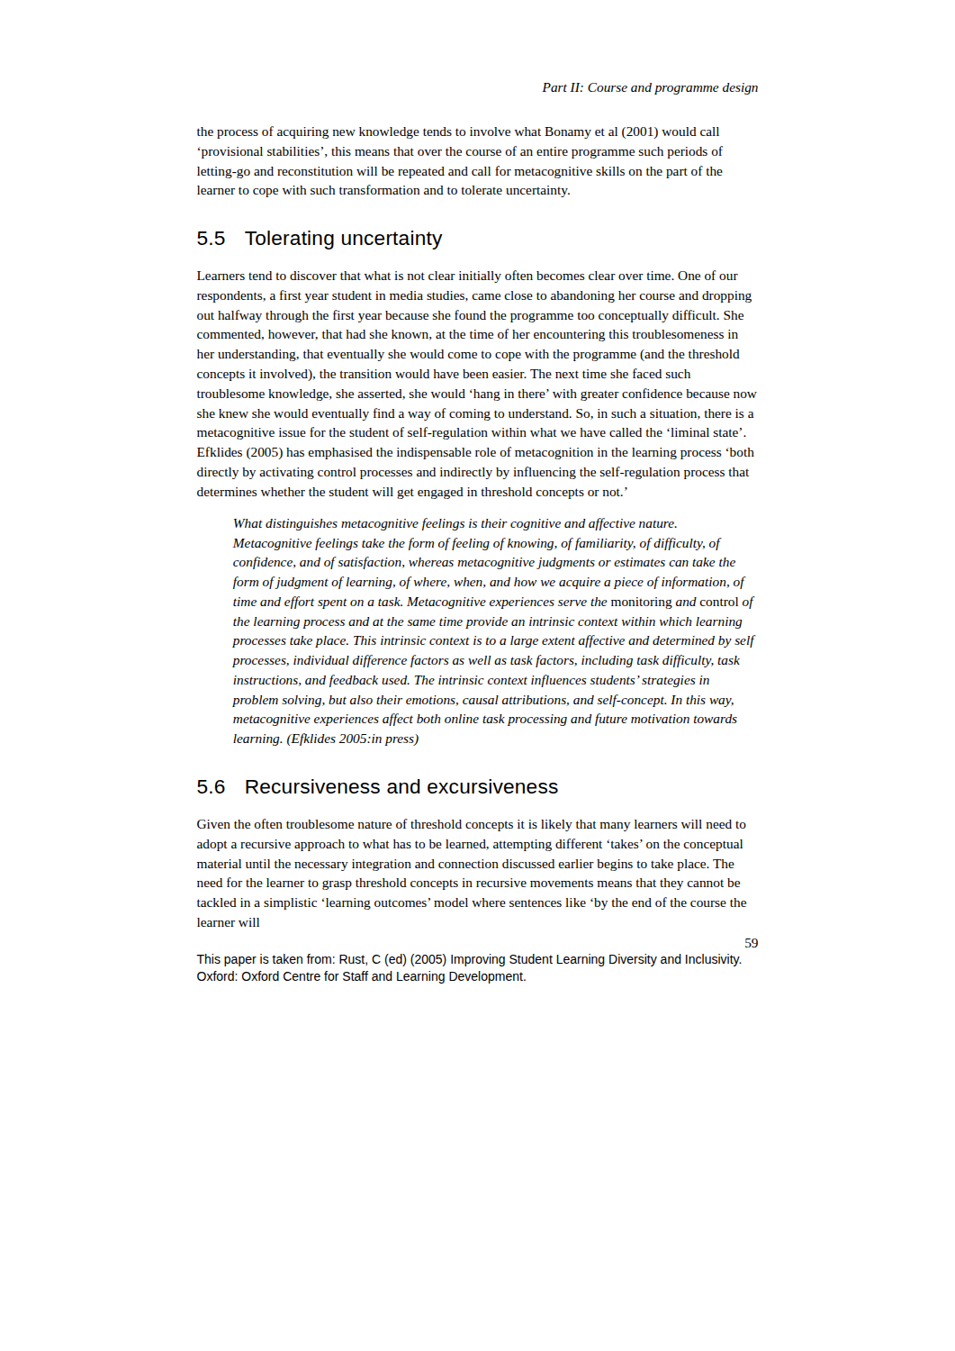Part II: Course and programme design
the process of acquiring new knowledge tends to involve what Bonamy et al (2001) would call ‘provisional stabilities’, this means that over the course of an entire programme such periods of letting-go and reconstitution will be repeated and call for metacognitive skills on the part of the learner to cope with such transformation and to tolerate uncertainty.
5.5 Tolerating uncertainty
Learners tend to discover that what is not clear initially often becomes clear over time. One of our respondents, a first year student in media studies, came close to abandoning her course and dropping out halfway through the first year because she found the programme too conceptually difficult. She commented, however, that had she known, at the time of her encountering this troublesomeness in her understanding, that eventually she would come to cope with the programme (and the threshold concepts it involved), the transition would have been easier. The next time she faced such troublesome knowledge, she asserted, she would ‘hang in there’ with greater confidence because now she knew she would eventually find a way of coming to understand. So, in such a situation, there is a metacognitive issue for the student of self-regulation within what we have called the ‘liminal state’. Efklides (2005) has emphasised the indispensable role of metacognition in the learning process ‘both directly by activating control processes and indirectly by influencing the self-regulation process that determines whether the student will get engaged in threshold concepts or not.’
What distinguishes metacognitive feelings is their cognitive and affective nature. Metacognitive feelings take the form of feeling of knowing, of familiarity, of difficulty, of confidence, and of satisfaction, whereas metacognitive judgments or estimates can take the form of judgment of learning, of where, when, and how we acquire a piece of information, of time and effort spent on a task. Metacognitive experiences serve the monitoring and control of the learning process and at the same time provide an intrinsic context within which learning processes take place. This intrinsic context is to a large extent affective and determined by self processes, individual difference factors as well as task factors, including task difficulty, task instructions, and feedback used. The intrinsic context influences students’ strategies in problem solving, but also their emotions, causal attributions, and self-concept. In this way, metacognitive experiences affect both online task processing and future motivation towards learning. (Efklides 2005:in press)
5.6 Recursiveness and excursiveness
Given the often troublesome nature of threshold concepts it is likely that many learners will need to adopt a recursive approach to what has to be learned, attempting different ‘takes’ on the conceptual material until the necessary integration and connection discussed earlier begins to take place. The need for the learner to grasp threshold concepts in recursive movements means that they cannot be tackled in a simplistic ‘learning outcomes’ model where sentences like ‘by the end of the course the learner will
59
This paper is taken from: Rust, C (ed) (2005) Improving Student Learning Diversity and Inclusivity. Oxford: Oxford Centre for Staff and Learning Development.